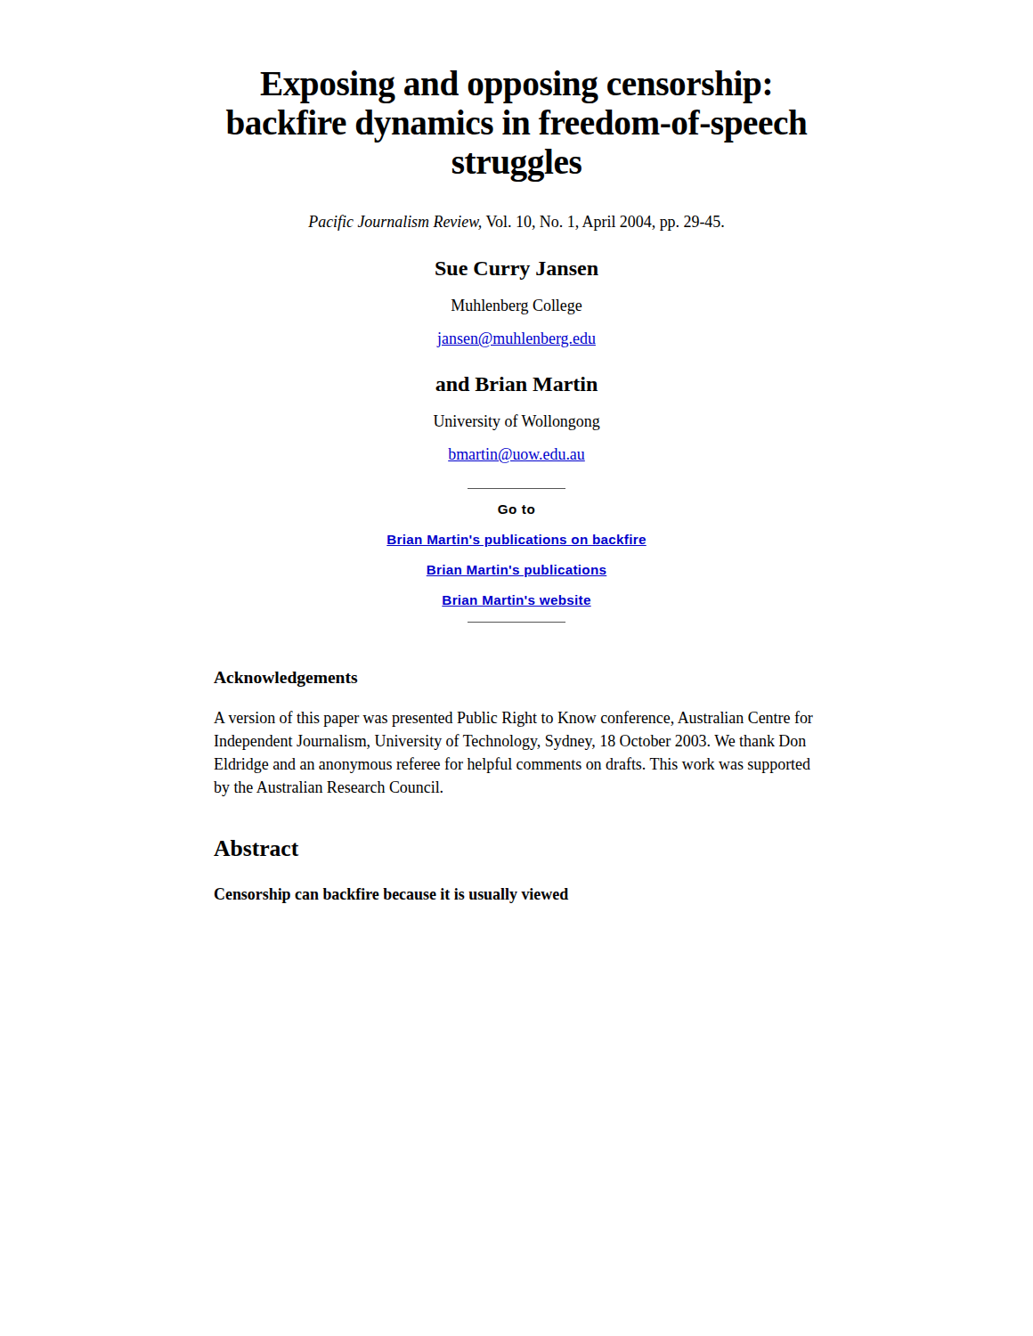Exposing and opposing censorship: backfire dynamics in freedom-of-speech struggles
Pacific Journalism Review, Vol. 10, No. 1, April 2004, pp. 29-45.
Sue Curry Jansen
Muhlenberg College
jansen@muhlenberg.edu
and Brian Martin
University of Wollongong
bmartin@uow.edu.au
Go to
Brian Martin's publications on backfire
Brian Martin's publications
Brian Martin's website
Acknowledgements
A version of this paper was presented Public Right to Know conference, Australian Centre for Independent Journalism, University of Technology, Sydney, 18 October 2003. We thank Don Eldridge and an anonymous referee for helpful comments on drafts. This work was supported by the Australian Research Council.
Abstract
Censorship can backfire because it is usually viewed